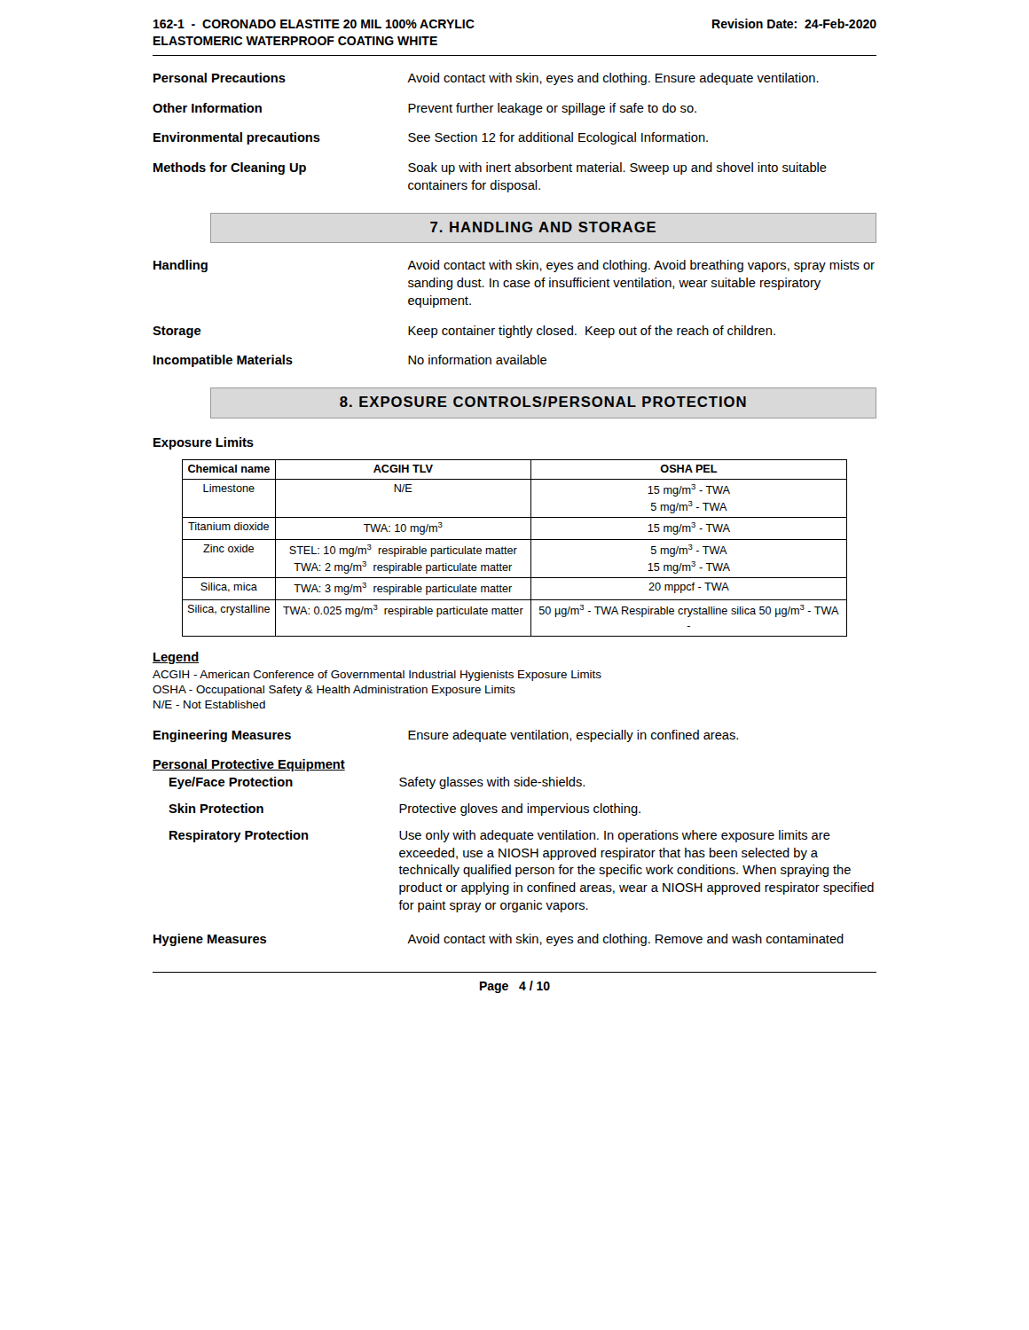162-1 - CORONADO ELASTITE 20 MIL 100% ACRYLIC
ELASTOMERIC WATERPROOF COATING WHITE
Revision Date: 24-Feb-2020
Personal Precautions
Avoid contact with skin, eyes and clothing. Ensure adequate ventilation.
Other Information
Prevent further leakage or spillage if safe to do so.
Environmental precautions
See Section 12 for additional Ecological Information.
Methods for Cleaning Up
Soak up with inert absorbent material. Sweep up and shovel into suitable containers for disposal.
7. HANDLING AND STORAGE
Handling
Avoid contact with skin, eyes and clothing. Avoid breathing vapors, spray mists or sanding dust. In case of insufficient ventilation, wear suitable respiratory equipment.
Storage
Keep container tightly closed. Keep out of the reach of children.
Incompatible Materials
No information available
8. EXPOSURE CONTROLS/PERSONAL PROTECTION
Exposure Limits
| Chemical name | ACGIH TLV | OSHA PEL |
| --- | --- | --- |
| Limestone | N/E | 15 mg/m 3 - TWA 5 mg/m 3 - TWA |
| Titanium dioxide | TWA: 10 mg/m 3 | 15 mg/m 3 - TWA |
| Zinc oxide | STEL: 10 mg/m 3 respirable particulate matter TWA: 2 mg/m 3 respirable particulate matter | 5 mg/m 3 - TWA 15 mg/m 3 - TWA |
| Silica, mica | TWA: 3 mg/m 3 respirable particulate matter | 20 mppcf - TWA |
| Silica, crystalline | TWA: 0.025 mg/m 3 respirable particulate matter | 50 µg/m 3 - TWA Respirable crystalline silica 50 µg/m 3 - TWA - |
Legend
ACGIH - American Conference of Governmental Industrial Hygienists Exposure Limits
OSHA - Occupational Safety & Health Administration Exposure Limits
N/E - Not Established
Engineering Measures
Ensure adequate ventilation, especially in confined areas.
Personal Protective Equipment
Eye/Face Protection
Safety glasses with side-shields.
Skin Protection
Protective gloves and impervious clothing.
Respiratory Protection
Use only with adequate ventilation. In operations where exposure limits are exceeded, use a NIOSH approved respirator that has been selected by a technically qualified person for the specific work conditions. When spraying the product or applying in confined areas, wear a NIOSH approved respirator specified for paint spray or organic vapors.
Hygiene Measures
Avoid contact with skin, eyes and clothing. Remove and wash contaminated
Page 4 / 10